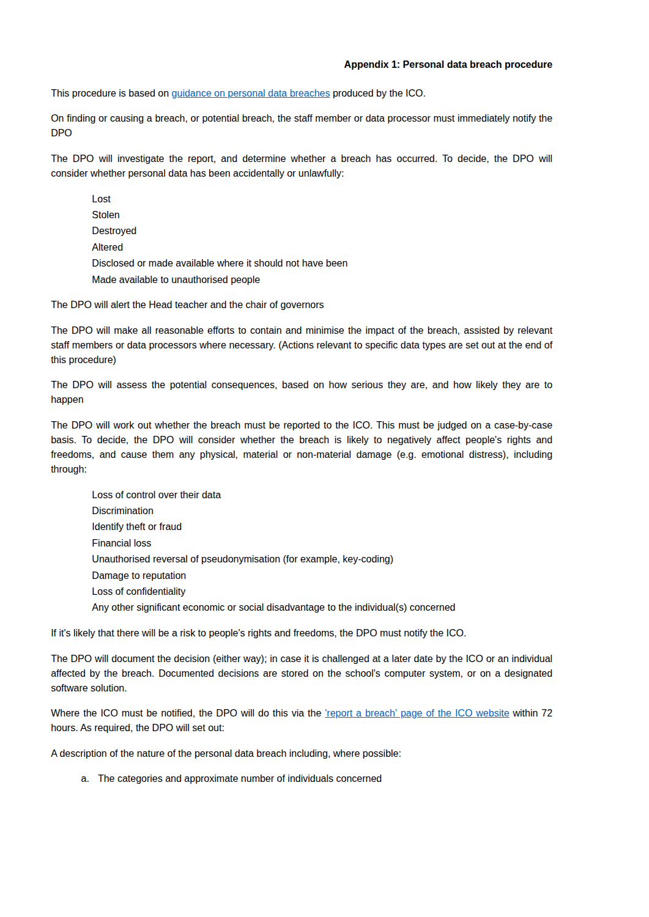Appendix 1: Personal data breach procedure
This procedure is based on guidance on personal data breaches produced by the ICO.
On finding or causing a breach, or potential breach, the staff member or data processor must immediately notify the DPO
The DPO will investigate the report, and determine whether a breach has occurred. To decide, the DPO will consider whether personal data has been accidentally or unlawfully:
Lost
Stolen
Destroyed
Altered
Disclosed or made available where it should not have been
Made available to unauthorised people
The DPO will alert the Head teacher and the chair of governors
The DPO will make all reasonable efforts to contain and minimise the impact of the breach, assisted by relevant staff members or data processors where necessary. (Actions relevant to specific data types are set out at the end of this procedure)
The DPO will assess the potential consequences, based on how serious they are, and how likely they are to happen
The DPO will work out whether the breach must be reported to the ICO. This must be judged on a case-by-case basis. To decide, the DPO will consider whether the breach is likely to negatively affect people's rights and freedoms, and cause them any physical, material or non-material damage (e.g. emotional distress), including through:
Loss of control over their data
Discrimination
Identify theft or fraud
Financial loss
Unauthorised reversal of pseudonymisation (for example, key-coding)
Damage to reputation
Loss of confidentiality
Any other significant economic or social disadvantage to the individual(s) concerned
If it's likely that there will be a risk to people's rights and freedoms, the DPO must notify the ICO.
The DPO will document the decision (either way); in case it is challenged at a later date by the ICO or an individual affected by the breach. Documented decisions are stored on the school's computer system, or on a designated software solution.
Where the ICO must be notified, the DPO will do this via the 'report a breach' page of the ICO website within 72 hours. As required, the DPO will set out:
A description of the nature of the personal data breach including, where possible:
The categories and approximate number of individuals concerned